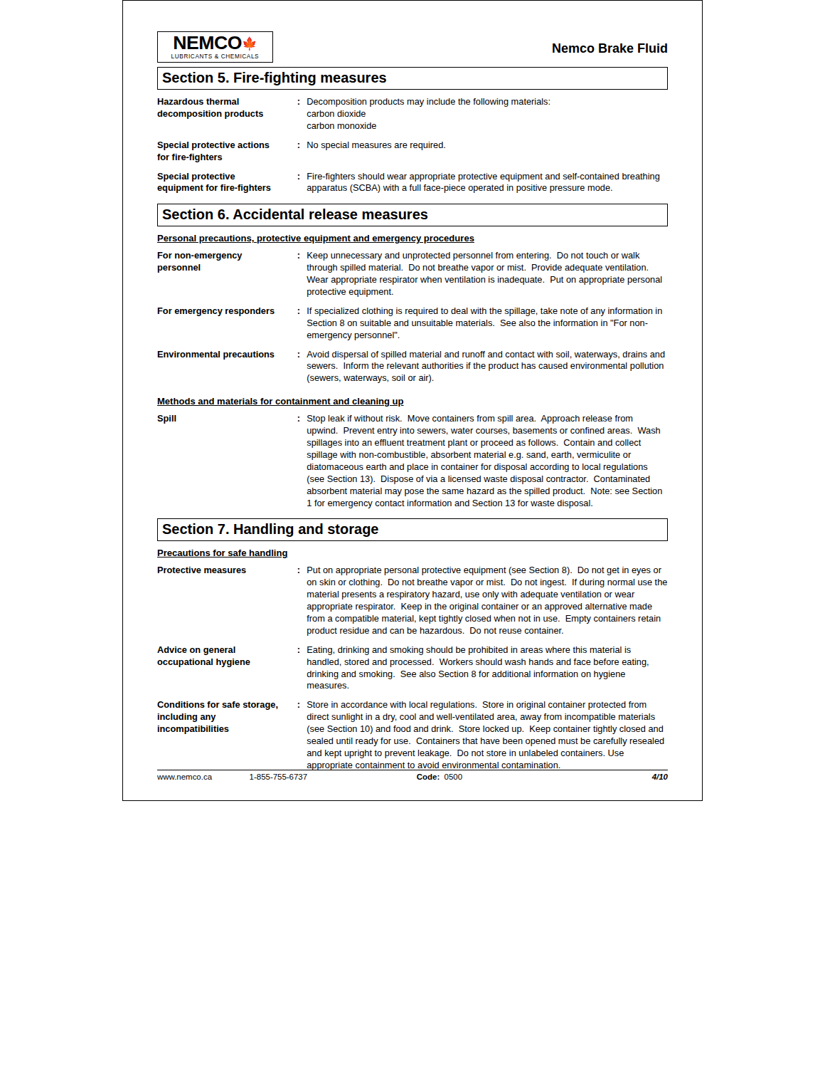NEMCO🍁
LUBRICANTS & CHEMICALS
Nemco Brake Fluid
Section 5. Fire-fighting measures
| Hazardous thermal decomposition products | : | Decomposition products may include the following materials: carbon dioxide carbon monoxide |
| Special protective actions for fire-fighters | : | No special measures are required. |
| Special protective equipment for fire-fighters | : | Fire-fighters should wear appropriate protective equipment and self-contained breathing apparatus (SCBA) with a full face-piece operated in positive pressure mode. |
Section 6. Accidental release measures
Personal precautions, protective equipment and emergency procedures
| For non-emergency personnel | : | Keep unnecessary and unprotected personnel from entering. Do not touch or walk through spilled material. Do not breathe vapor or mist. Provide adequate ventilation. Wear appropriate respirator when ventilation is inadequate. Put on appropriate personal protective equipment. |
| For emergency responders | : | If specialized clothing is required to deal with the spillage, take note of any information in Section 8 on suitable and unsuitable materials. See also the information in "For non-emergency personnel". |
| Environmental precautions | : | Avoid dispersal of spilled material and runoff and contact with soil, waterways, drains and sewers. Inform the relevant authorities if the product has caused environmental pollution (sewers, waterways, soil or air). |
Methods and materials for containment and cleaning up
| Spill | : | Stop leak if without risk. Move containers from spill area. Approach release from upwind. Prevent entry into sewers, water courses, basements or confined areas. Wash spillages into an effluent treatment plant or proceed as follows. Contain and collect spillage with non-combustible, absorbent material e.g. sand, earth, vermiculite or diatomaceous earth and place in container for disposal according to local regulations (see Section 13). Dispose of via a licensed waste disposal contractor. Contaminated absorbent material may pose the same hazard as the spilled product. Note: see Section 1 for emergency contact information and Section 13 for waste disposal. |
Section 7. Handling and storage
Precautions for safe handling
| Protective measures | : | Put on appropriate personal protective equipment (see Section 8). Do not get in eyes or on skin or clothing. Do not breathe vapor or mist. Do not ingest. If during normal use the material presents a respiratory hazard, use only with adequate ventilation or wear appropriate respirator. Keep in the original container or an approved alternative made from a compatible material, kept tightly closed when not in use. Empty containers retain product residue and can be hazardous. Do not reuse container. |
| Advice on general occupational hygiene | : | Eating, drinking and smoking should be prohibited in areas where this material is handled, stored and processed. Workers should wash hands and face before eating, drinking and smoking. See also Section 8 for additional information on hygiene measures. |
| Conditions for safe storage, including any incompatibilities | : | Store in accordance with local regulations. Store in original container protected from direct sunlight in a dry, cool and well-ventilated area, away from incompatible materials (see Section 10) and food and drink. Store locked up. Keep container tightly closed and sealed until ready for use. Containers that have been opened must be carefully resealed and kept upright to prevent leakage. Do not store in unlabeled containers. Use appropriate containment to avoid environmental contamination. |
www.nemco.ca 1-855-755-6737 Code: 0500 4/10